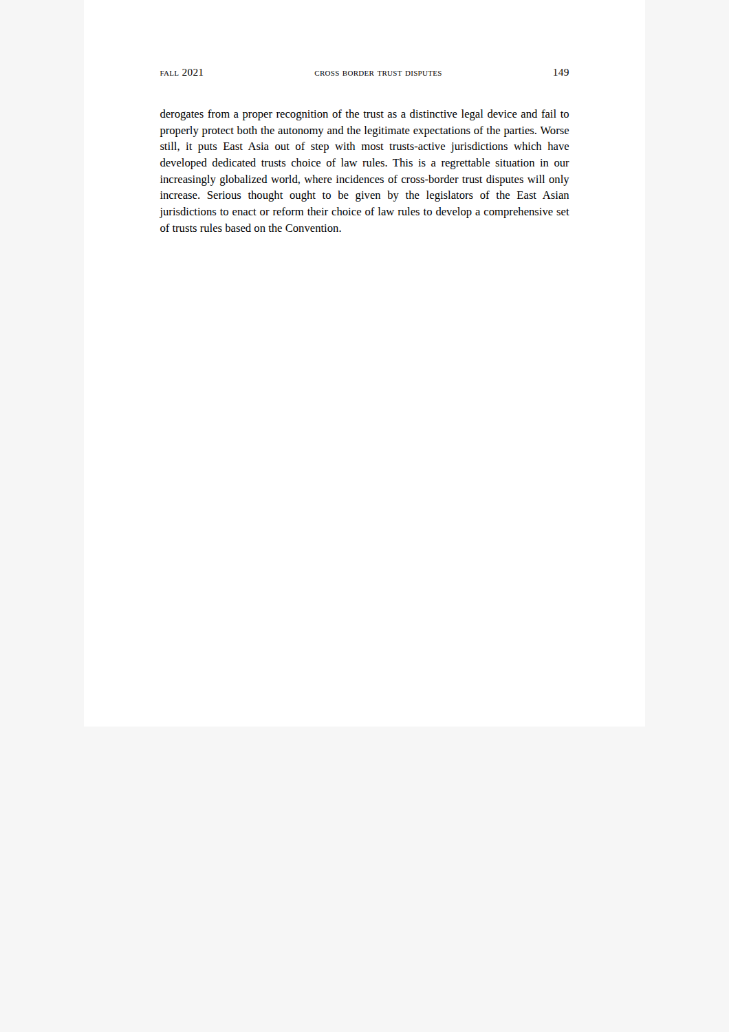Fall 2021 Cross Border Trust Disputes 149
derogates from a proper recognition of the trust as a distinctive legal device and fail to properly protect both the autonomy and the legitimate expectations of the parties. Worse still, it puts East Asia out of step with most trusts-active jurisdictions which have developed dedicated trusts choice of law rules. This is a regrettable situation in our increasingly globalized world, where incidences of cross-border trust disputes will only increase. Serious thought ought to be given by the legislators of the East Asian jurisdictions to enact or reform their choice of law rules to develop a comprehensive set of trusts rules based on the Convention.